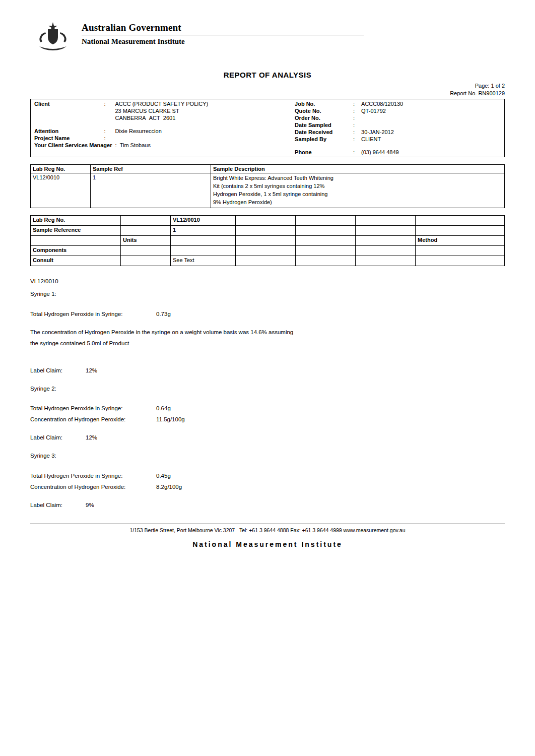Australian Government
National Measurement Institute
REPORT OF ANALYSIS
Page: 1 of 2
Report No. RN900129
| / Client / : / ACCC (PRODUCT SAFETY POLICY) / / / / 23 MARCUS CLARKE ST / / / / CANBERRA ACT 2601 / / Attention / : / Dixie Resurreccion / / Project Name / : / / / Your Client Services Manager / : Tim Stobaus / | / Job No. / : / ACCC08/120130 / / Quote No. / : / QT-01792 / / Order No. / : / / / Date Sampled / : / / / Date Received / : / 30-JAN-2012 / / Sampled By / : / CLIENT / / Phone / : / (03) 9644 4849 / |
| Lab Reg No. | Sample Ref | Sample Description |
| --- | --- | --- |
| VL12/0010 | 1 | Bright White Express: Advanced Teeth Whitening Kit (contains 2 x 5ml syringes containing 12% Hydrogen Peroxide, 1 x 5ml syringe containing 9% Hydrogen Peroxide) |
| Lab Reg No. | | VL12/0010 | | | | |
| Sample Reference | | 1 | | | | |
| | Units | | | | | Method |
| Components | | | | | | |
| Consult | | See Text | | | | |
VL12/0010
Syringe 1:
Total Hydrogen Peroxide in Syringe: 0.73g
The concentration of Hydrogen Peroxide in the syringe on a weight volume basis was 14.6% assuming
the syringe contained 5.0ml of Product
Label Claim: 12%
Syringe 2:
Total Hydrogen Peroxide in Syringe: 0.64g
Concentration of Hydrogen Peroxide: 11.5g/100g
Label Claim: 12%
Syringe 3:
Total Hydrogen Peroxide in Syringe: 0.45g
Concentration of Hydrogen Peroxide: 8.2g/100g
Label Claim: 9%
1/153 Bertie Street, Port Melbourne Vic 3207 Tel: +61 3 9644 4888 Fax: +61 3 9644 4999 www.measurement.gov.au
National Measurement Institute